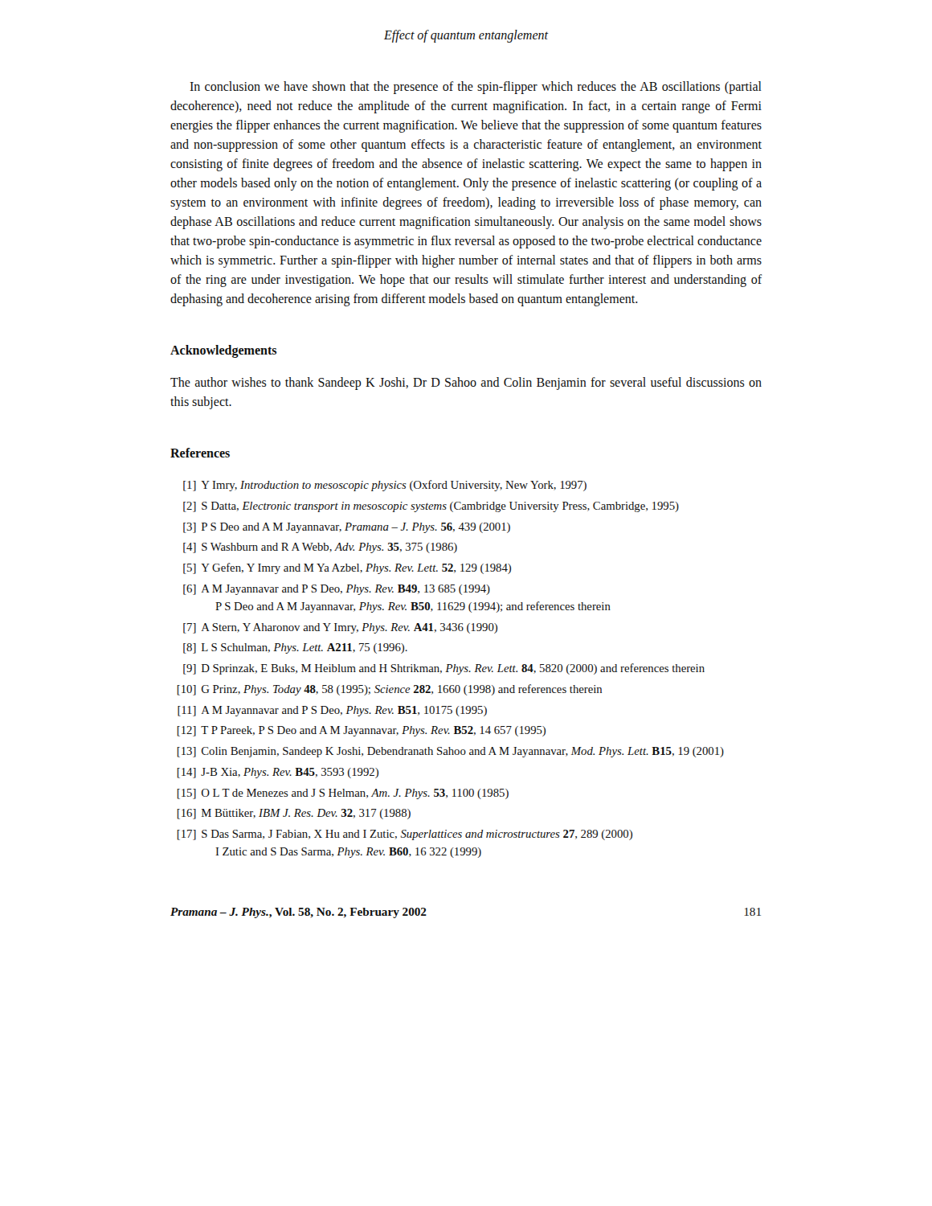Effect of quantum entanglement
In conclusion we have shown that the presence of the spin-flipper which reduces the AB oscillations (partial decoherence), need not reduce the amplitude of the current magnification. In fact, in a certain range of Fermi energies the flipper enhances the current magnification. We believe that the suppression of some quantum features and non-suppression of some other quantum effects is a characteristic feature of entanglement, an environment consisting of finite degrees of freedom and the absence of inelastic scattering. We expect the same to happen in other models based only on the notion of entanglement. Only the presence of inelastic scattering (or coupling of a system to an environment with infinite degrees of freedom), leading to irreversible loss of phase memory, can dephase AB oscillations and reduce current magnification simultaneously. Our analysis on the same model shows that two-probe spin-conductance is asymmetric in flux reversal as opposed to the two-probe electrical conductance which is symmetric. Further a spin-flipper with higher number of internal states and that of flippers in both arms of the ring are under investigation. We hope that our results will stimulate further interest and understanding of dephasing and decoherence arising from different models based on quantum entanglement.
Acknowledgements
The author wishes to thank Sandeep K Joshi, Dr D Sahoo and Colin Benjamin for several useful discussions on this subject.
References
Y Imry, Introduction to mesoscopic physics (Oxford University, New York, 1997)
S Datta, Electronic transport in mesoscopic systems (Cambridge University Press, Cambridge, 1995)
P S Deo and A M Jayannavar, Pramana – J. Phys. 56, 439 (2001)
S Washburn and R A Webb, Adv. Phys. 35, 375 (1986)
Y Gefen, Y Imry and M Ya Azbel, Phys. Rev. Lett. 52, 129 (1984)
A M Jayannavar and P S Deo, Phys. Rev. B49, 13 685 (1994) P S Deo and A M Jayannavar, Phys. Rev. B50, 11629 (1994); and references therein
A Stern, Y Aharonov and Y Imry, Phys. Rev. A41, 3436 (1990)
L S Schulman, Phys. Lett. A211, 75 (1996).
D Sprinzak, E Buks, M Heiblum and H Shtrikman, Phys. Rev. Lett. 84, 5820 (2000) and references therein
G Prinz, Phys. Today 48, 58 (1995); Science 282, 1660 (1998) and references therein
A M Jayannavar and P S Deo, Phys. Rev. B51, 10175 (1995)
T P Pareek, P S Deo and A M Jayannavar, Phys. Rev. B52, 14 657 (1995)
Colin Benjamin, Sandeep K Joshi, Debendranath Sahoo and A M Jayannavar, Mod. Phys. Lett. B15, 19 (2001)
J-B Xia, Phys. Rev. B45, 3593 (1992)
O L T de Menezes and J S Helman, Am. J. Phys. 53, 1100 (1985)
M Büttiker, IBM J. Res. Dev. 32, 317 (1988)
S Das Sarma, J Fabian, X Hu and I Zutic, Superlattices and microstructures 27, 289 (2000) I Zutic and S Das Sarma, Phys. Rev. B60, 16 322 (1999)
Pramana – J. Phys., Vol. 58, No. 2, February 2002 181